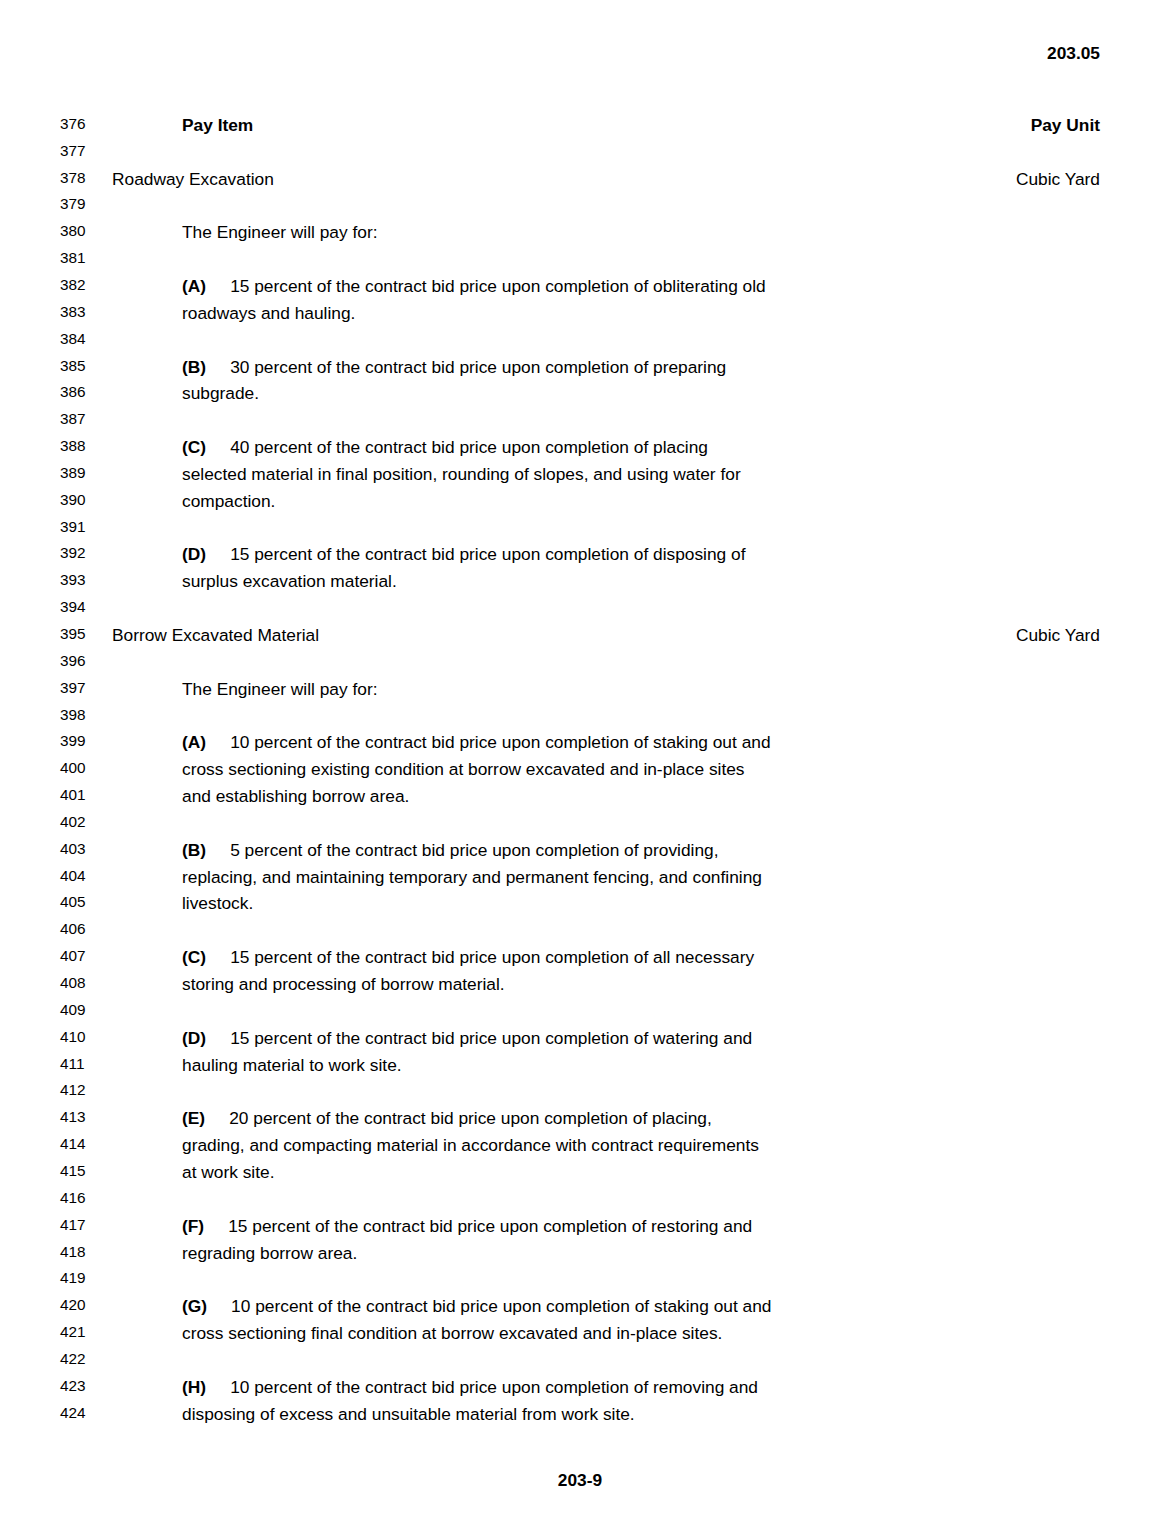203.05
| 376 | Pay Item Pay Unit |
| 377 | |
| 378 | Roadway Excavation Cubic Yard |
| 379 | |
| 380 | The Engineer will pay for: |
| 381 | |
| 382 | (A) 15 percent of the contract bid price upon completion of obliterating old |
| 383 | roadways and hauling. |
| 384 | |
| 385 | (B) 30 percent of the contract bid price upon completion of preparing |
| 386 | subgrade. |
| 387 | |
| 388 | (C) 40 percent of the contract bid price upon completion of placing |
| 389 | selected material in final position, rounding of slopes, and using water for |
| 390 | compaction. |
| 391 | |
| 392 | (D) 15 percent of the contract bid price upon completion of disposing of |
| 393 | surplus excavation material. |
| 394 | |
| 395 | Borrow Excavated Material Cubic Yard |
| 396 | |
| 397 | The Engineer will pay for: |
| 398 | |
| 399 | (A) 10 percent of the contract bid price upon completion of staking out and |
| 400 | cross sectioning existing condition at borrow excavated and in-place sites |
| 401 | and establishing borrow area. |
| 402 | |
| 403 | (B) 5 percent of the contract bid price upon completion of providing, |
| 404 | replacing, and maintaining temporary and permanent fencing, and confining |
| 405 | livestock. |
| 406 | |
| 407 | (C) 15 percent of the contract bid price upon completion of all necessary |
| 408 | storing and processing of borrow material. |
| 409 | |
| 410 | (D) 15 percent of the contract bid price upon completion of watering and |
| 411 | hauling material to work site. |
| 412 | |
| 413 | (E) 20 percent of the contract bid price upon completion of placing, |
| 414 | grading, and compacting material in accordance with contract requirements |
| 415 | at work site. |
| 416 | |
| 417 | (F) 15 percent of the contract bid price upon completion of restoring and |
| 418 | regrading borrow area. |
| 419 | |
| 420 | (G) 10 percent of the contract bid price upon completion of staking out and |
| 421 | cross sectioning final condition at borrow excavated and in-place sites. |
| 422 | |
| 423 | (H) 10 percent of the contract bid price upon completion of removing and |
| 424 | disposing of excess and unsuitable material from work site. |
203-9